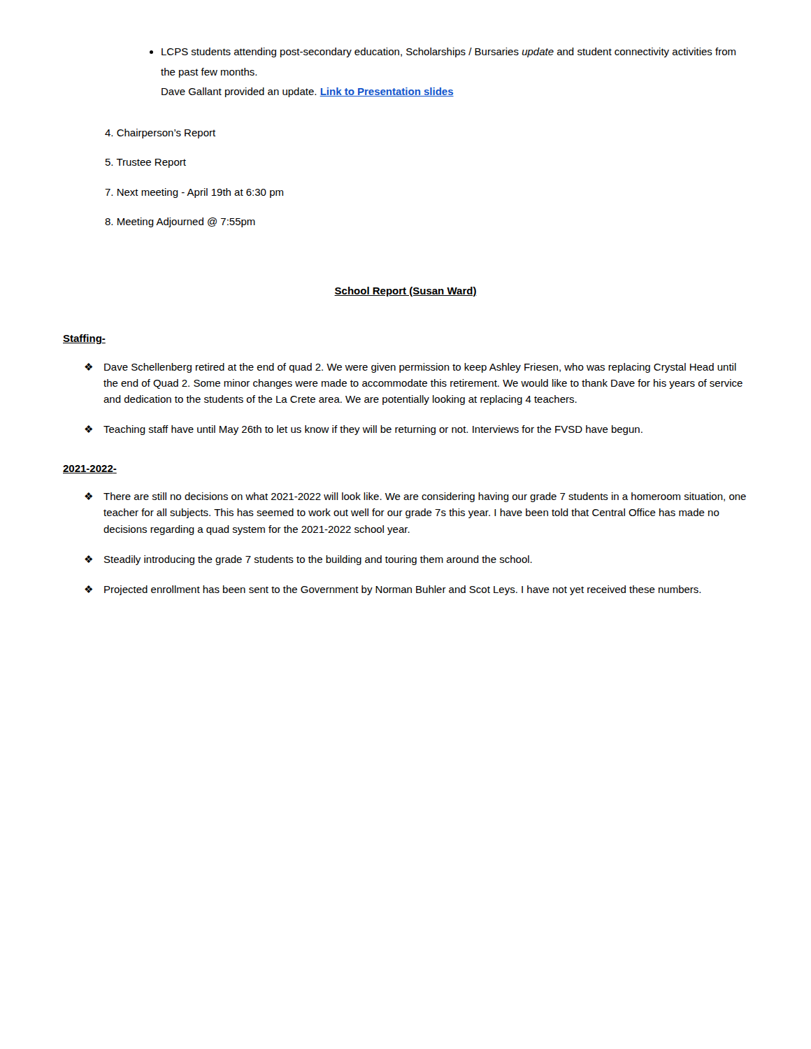LCPS students attending post-secondary education, Scholarships / Bursaries update and student connectivity activities from the past few months.
Dave Gallant provided an update. Link to Presentation slides
4. Chairperson’s Report
5. Trustee Report
7. Next meeting - April 19th at 6:30 pm
8. Meeting Adjourned @ 7:55pm
School Report (Susan Ward)
Staffing-
Dave Schellenberg retired at the end of quad 2. We were given permission to keep Ashley Friesen, who was replacing Crystal Head until the end of Quad 2. Some minor changes were made to accommodate this retirement. We would like to thank Dave for his years of service and dedication to the students of the La Crete area. We are potentially looking at replacing 4 teachers.
Teaching staff have until May 26th to let us know if they will be returning or not. Interviews for the FVSD have begun.
2021-2022-
There are still no decisions on what 2021-2022 will look like. We are considering having our grade 7 students in a homeroom situation, one teacher for all subjects. This has seemed to work out well for our grade 7s this year. I have been told that Central Office has made no decisions regarding a quad system for the 2021-2022 school year.
Steadily introducing the grade 7 students to the building and touring them around the school.
Projected enrollment has been sent to the Government by Norman Buhler and Scot Leys. I have not yet received these numbers.